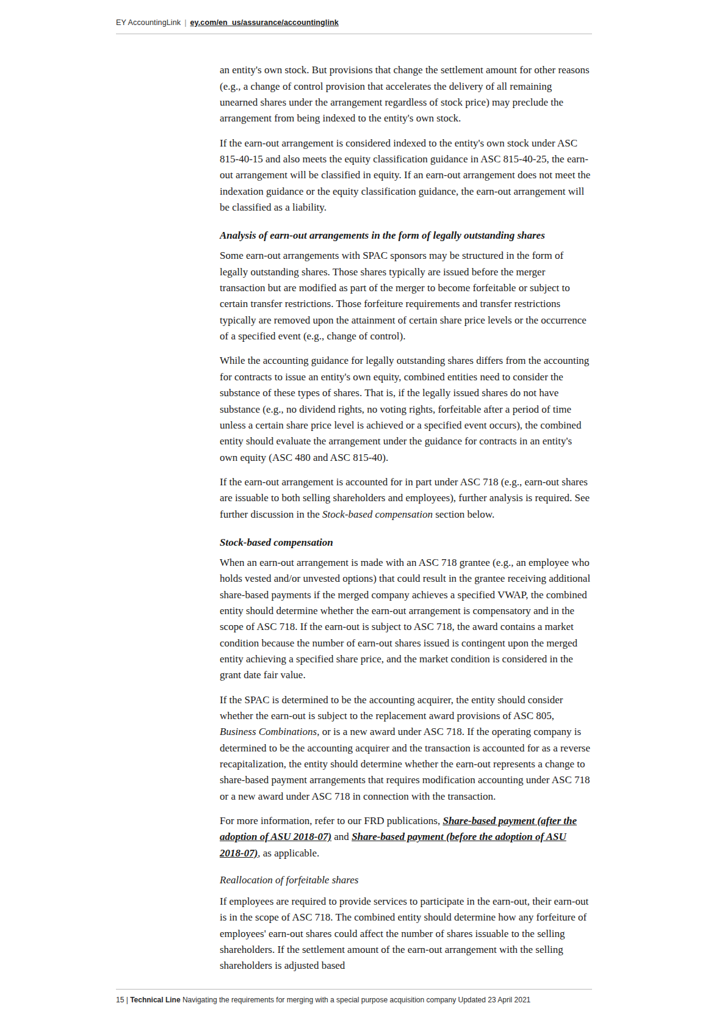EY AccountingLink|ey.com/en_us/assurance/accountinglink
an entity's own stock. But provisions that change the settlement amount for other reasons (e.g., a change of control provision that accelerates the delivery of all remaining unearned shares under the arrangement regardless of stock price) may preclude the arrangement from being indexed to the entity's own stock.
If the earn-out arrangement is considered indexed to the entity's own stock under ASC 815-40-15 and also meets the equity classification guidance in ASC 815-40-25, the earn-out arrangement will be classified in equity. If an earn-out arrangement does not meet the indexation guidance or the equity classification guidance, the earn-out arrangement will be classified as a liability.
Analysis of earn-out arrangements in the form of legally outstanding shares
Some earn-out arrangements with SPAC sponsors may be structured in the form of legally outstanding shares. Those shares typically are issued before the merger transaction but are modified as part of the merger to become forfeitable or subject to certain transfer restrictions. Those forfeiture requirements and transfer restrictions typically are removed upon the attainment of certain share price levels or the occurrence of a specified event (e.g., change of control).
While the accounting guidance for legally outstanding shares differs from the accounting for contracts to issue an entity's own equity, combined entities need to consider the substance of these types of shares. That is, if the legally issued shares do not have substance (e.g., no dividend rights, no voting rights, forfeitable after a period of time unless a certain share price level is achieved or a specified event occurs), the combined entity should evaluate the arrangement under the guidance for contracts in an entity's own equity (ASC 480 and ASC 815-40).
If the earn-out arrangement is accounted for in part under ASC 718 (e.g., earn-out shares are issuable to both selling shareholders and employees), further analysis is required. See further discussion in the Stock-based compensation section below.
Stock-based compensation
When an earn-out arrangement is made with an ASC 718 grantee (e.g., an employee who holds vested and/or unvested options) that could result in the grantee receiving additional share-based payments if the merged company achieves a specified VWAP, the combined entity should determine whether the earn-out arrangement is compensatory and in the scope of ASC 718. If the earn-out is subject to ASC 718, the award contains a market condition because the number of earn-out shares issued is contingent upon the merged entity achieving a specified share price, and the market condition is considered in the grant date fair value.
If the SPAC is determined to be the accounting acquirer, the entity should consider whether the earn-out is subject to the replacement award provisions of ASC 805, Business Combinations, or is a new award under ASC 718. If the operating company is determined to be the accounting acquirer and the transaction is accounted for as a reverse recapitalization, the entity should determine whether the earn-out represents a change to share-based payment arrangements that requires modification accounting under ASC 718 or a new award under ASC 718 in connection with the transaction.
For more information, refer to our FRD publications, Share-based payment (after the adoption of ASU 2018-07) and Share-based payment (before the adoption of ASU 2018-07), as applicable.
Reallocation of forfeitable shares
If employees are required to provide services to participate in the earn-out, their earn-out is in the scope of ASC 718. The combined entity should determine how any forfeiture of employees' earn-out shares could affect the number of shares issuable to the selling shareholders. If the settlement amount of the earn-out arrangement with the selling shareholders is adjusted based
15 | Technical Line Navigating the requirements for merging with a special purpose acquisition company Updated 23 April 2021